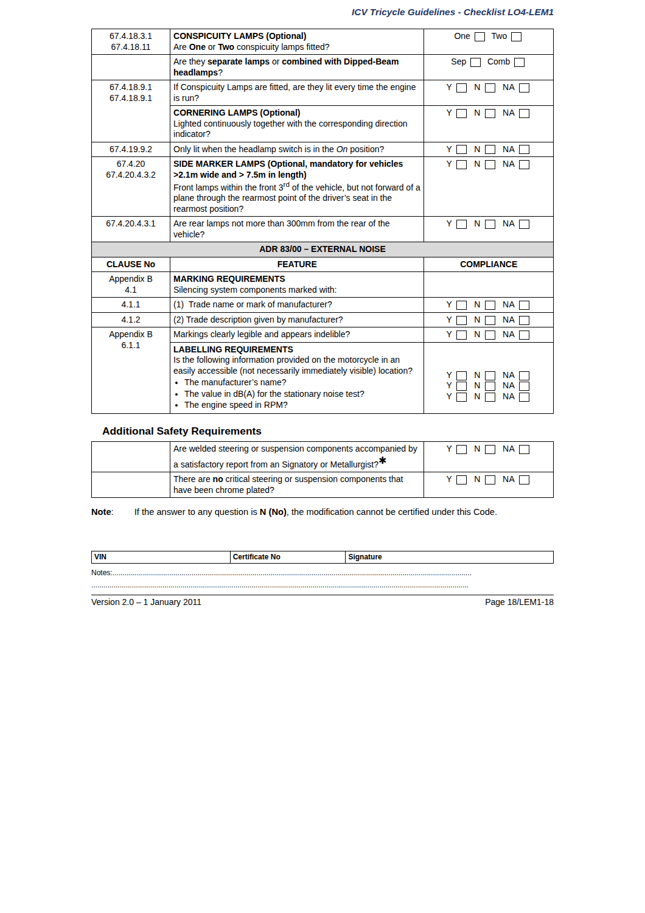ICV Tricycle Guidelines - Checklist LO4-LEM1
| 67.4.18.3.1 67.4.18.11 | CONSPICUITY LAMPS (Optional) Are One or Two conspicuity lamps fitted? | One Two |
| | Are they separate lamps or combined with Dipped-Beam headlamps ? | Sep Comb |
| 67.4.18.9.1 67.4.18.9.1 | If Conspicuity Lamps are fitted, are they lit every time the engine is run? | Y N NA |
| CORNERING LAMPS (Optional) Lighted continuously together with the corresponding direction indicator? | Y N NA |
| 67.4.19.9.2 | Only lit when the headlamp switch is in the On position? | Y N NA |
| 67.4.20 67.4.20.4.3.2 | SIDE MARKER LAMPS (Optional, mandatory for vehicles >2.1m wide and > 7.5m in length) Front lamps within the front 3 rd of the vehicle, but not forward of a plane through the rearmost point of the driver’s seat in the rearmost position? | Y N NA |
| 67.4.20.4.3.1 | Are rear lamps not more than 300mm from the rear of the vehicle? | Y N NA |
| ADR 83/00 – EXTERNAL NOISE |
| CLAUSE No | FEATURE | COMPLIANCE |
| Appendix B 4.1 | MARKING REQUIREMENTS Silencing system components marked with: | |
| 4.1.1 | (1) Trade name or mark of manufacturer? | Y N NA |
| 4.1.2 | (2) Trade description given by manufacturer? | Y N NA |
| Appendix B 6.1.1 | Markings clearly legible and appears indelible? | Y N NA |
| LABELLING REQUIREMENTS Is the following information provided on the motorcycle in an easily accessible (not necessarily immediately visible) location? The manufacturer’s name? The value in dB(A) for the stationary noise test? The engine speed in RPM? | Y N NA Y N NA Y N NA |
Additional Safety Requirements
| | Are welded steering or suspension components accompanied by a satisfactory report from an Signatory or Metallurgist? ✱ | Y N NA |
| | There are no critical steering or suspension components that have been chrome plated? | Y N NA |
Note: If the answer to any question is N (No), the modification cannot be certified under this Code.
| VIN | Certificate No | Signature |
Notes:.................................................................................................................................................................................
..........................................................................................................................................................................................
Version 2.0 – 1 January 2011
Page 18/LEM1-18